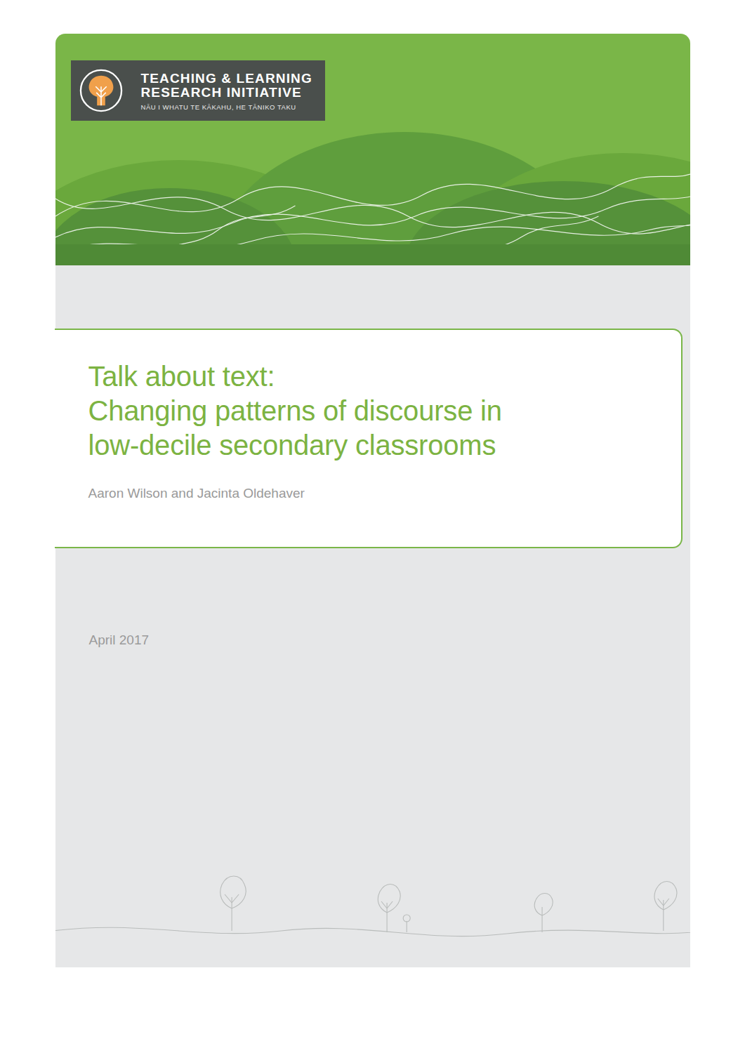Teaching & Learning Research Initiative Nāu i whatu te kākahu, he tāniko taku
Talk about text: Changing patterns of discourse in low-decile secondary classrooms
Aaron Wilson and Jacinta Oldehaver
April 2017